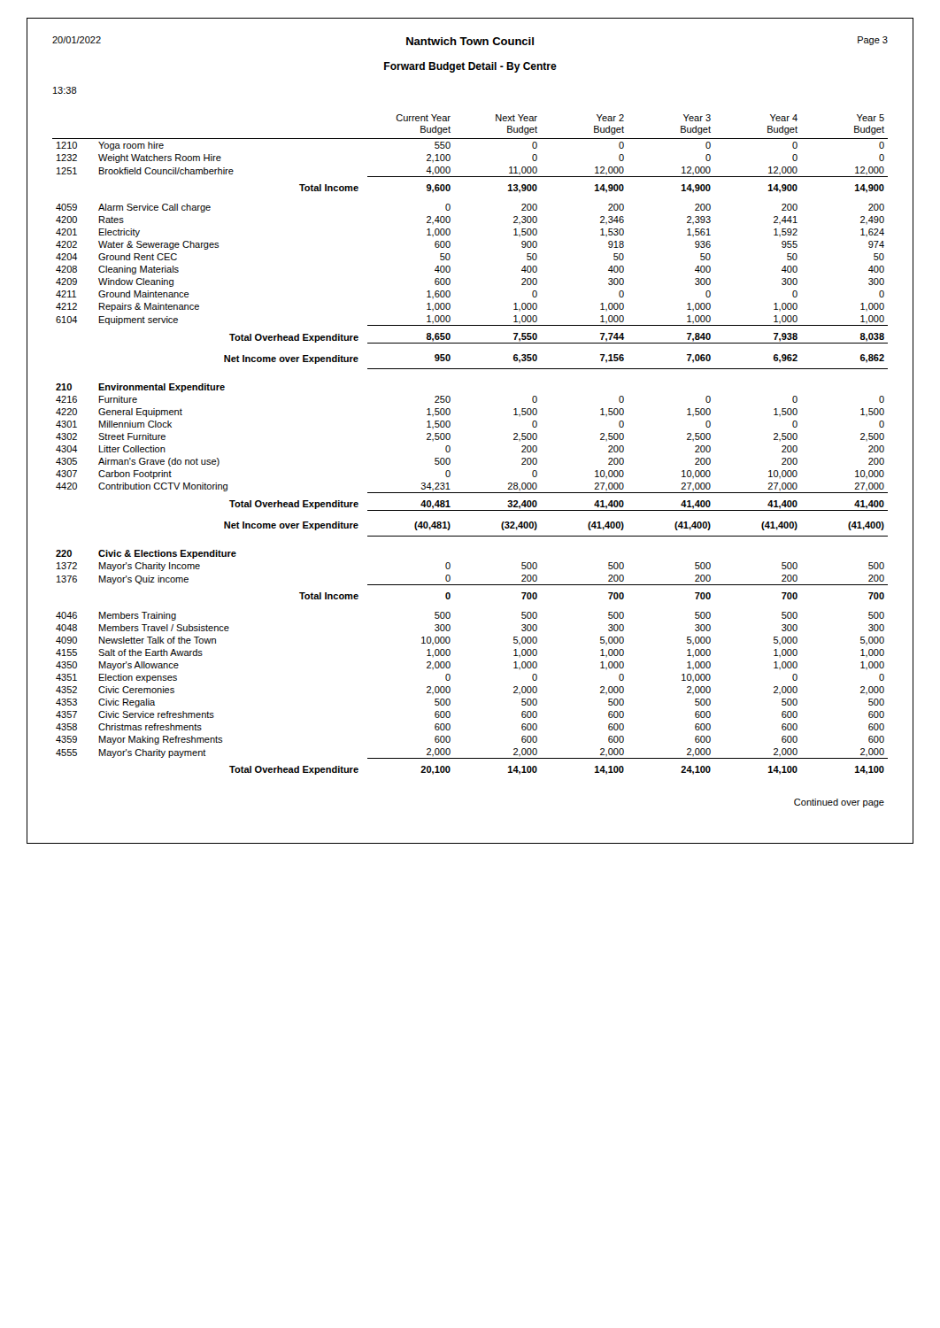20/01/2022
Nantwich Town Council
Forward Budget Detail - By Centre
Page 3
13:38
| | | Current Year Budget | Next Year Budget | Year 2 Budget | Year 3 Budget | Year 4 Budget | Year 5 Budget |
| --- | --- | --- | --- | --- | --- | --- | --- |
| 1210 | Yoga room hire | 550 | 0 | 0 | 0 | 0 | 0 |
| 1232 | Weight Watchers Room Hire | 2,100 | 0 | 0 | 0 | 0 | 0 |
| 1251 | Brookfield Council/chamberhire | 4,000 | 11,000 | 12,000 | 12,000 | 12,000 | 12,000 |
| | Total Income | 9,600 | 13,900 | 14,900 | 14,900 | 14,900 | 14,900 |
| 4059 | Alarm Service Call charge | 0 | 200 | 200 | 200 | 200 | 200 |
| 4200 | Rates | 2,400 | 2,300 | 2,346 | 2,393 | 2,441 | 2,490 |
| 4201 | Electricity | 1,000 | 1,500 | 1,530 | 1,561 | 1,592 | 1,624 |
| 4202 | Water & Sewerage Charges | 600 | 900 | 918 | 936 | 955 | 974 |
| 4204 | Ground Rent CEC | 50 | 50 | 50 | 50 | 50 | 50 |
| 4208 | Cleaning Materials | 400 | 400 | 400 | 400 | 400 | 400 |
| 4209 | Window Cleaning | 600 | 200 | 300 | 300 | 300 | 300 |
| 4211 | Ground Maintenance | 1,600 | 0 | 0 | 0 | 0 | 0 |
| 4212 | Repairs & Maintenance | 1,000 | 1,000 | 1,000 | 1,000 | 1,000 | 1,000 |
| 6104 | Equipment service | 1,000 | 1,000 | 1,000 | 1,000 | 1,000 | 1,000 |
| | Total Overhead Expenditure | 8,650 | 7,550 | 7,744 | 7,840 | 7,938 | 8,038 |
| | Net Income over Expenditure | 950 | 6,350 | 7,156 | 7,060 | 6,962 | 6,862 |
| 210 | Environmental Expenditure | | | | | | |
| 4216 | Furniture | 250 | 0 | 0 | 0 | 0 | 0 |
| 4220 | General Equipment | 1,500 | 1,500 | 1,500 | 1,500 | 1,500 | 1,500 |
| 4301 | Millennium Clock | 1,500 | 0 | 0 | 0 | 0 | 0 |
| 4302 | Street Furniture | 2,500 | 2,500 | 2,500 | 2,500 | 2,500 | 2,500 |
| 4304 | Litter Collection | 0 | 200 | 200 | 200 | 200 | 200 |
| 4305 | Airman's Grave (do not use) | 500 | 200 | 200 | 200 | 200 | 200 |
| 4307 | Carbon Footprint | 0 | 0 | 10,000 | 10,000 | 10,000 | 10,000 |
| 4420 | Contribution CCTV Monitoring | 34,231 | 28,000 | 27,000 | 27,000 | 27,000 | 27,000 |
| | Total Overhead Expenditure | 40,481 | 32,400 | 41,400 | 41,400 | 41,400 | 41,400 |
| | Net Income over Expenditure | (40,481) | (32,400) | (41,400) | (41,400) | (41,400) | (41,400) |
| 220 | Civic & Elections Expenditure | | | | | | |
| 1372 | Mayor's Charity Income | 0 | 500 | 500 | 500 | 500 | 500 |
| 1376 | Mayor's Quiz income | 0 | 200 | 200 | 200 | 200 | 200 |
| | Total Income | 0 | 700 | 700 | 700 | 700 | 700 |
| 4046 | Members Training | 500 | 500 | 500 | 500 | 500 | 500 |
| 4048 | Members Travel / Subsistence | 300 | 300 | 300 | 300 | 300 | 300 |
| 4090 | Newsletter Talk of the Town | 10,000 | 5,000 | 5,000 | 5,000 | 5,000 | 5,000 |
| 4155 | Salt of the Earth Awards | 1,000 | 1,000 | 1,000 | 1,000 | 1,000 | 1,000 |
| 4350 | Mayor's Allowance | 2,000 | 1,000 | 1,000 | 1,000 | 1,000 | 1,000 |
| 4351 | Election expenses | 0 | 0 | 0 | 10,000 | 0 | 0 |
| 4352 | Civic Ceremonies | 2,000 | 2,000 | 2,000 | 2,000 | 2,000 | 2,000 |
| 4353 | Civic Regalia | 500 | 500 | 500 | 500 | 500 | 500 |
| 4357 | Civic Service refreshments | 600 | 600 | 600 | 600 | 600 | 600 |
| 4358 | Christmas refreshments | 600 | 600 | 600 | 600 | 600 | 600 |
| 4359 | Mayor Making Refreshments | 600 | 600 | 600 | 600 | 600 | 600 |
| 4555 | Mayor's Charity payment | 2,000 | 2,000 | 2,000 | 2,000 | 2,000 | 2,000 |
| | Total Overhead Expenditure | 20,100 | 14,100 | 14,100 | 24,100 | 14,100 | 14,100 |
Continued over page